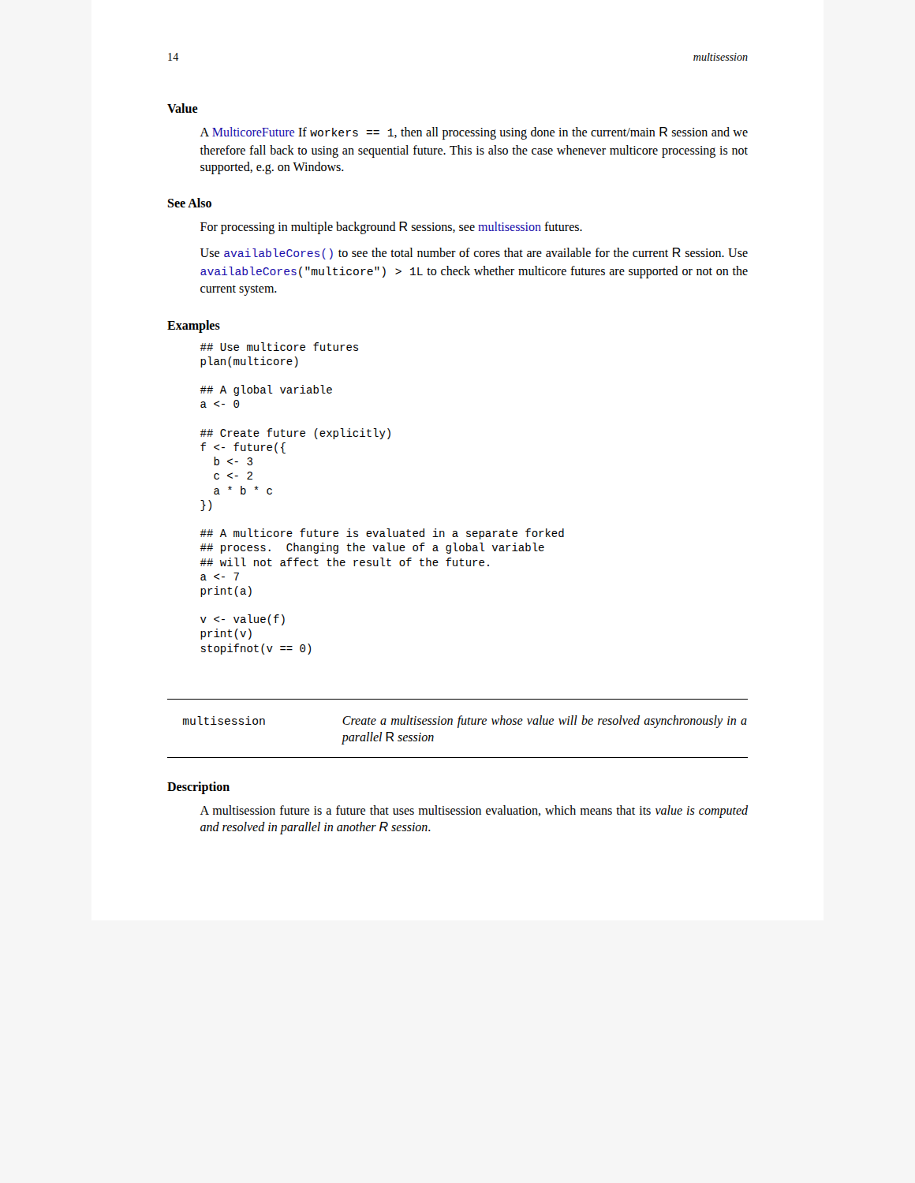14 multisession
Value
A MulticoreFuture If workers == 1, then all processing using done in the current/main R session and we therefore fall back to using an sequential future. This is also the case whenever multicore processing is not supported, e.g. on Windows.
See Also
For processing in multiple background R sessions, see multisession futures.
Use availableCores() to see the total number of cores that are available for the current R session. Use availableCores("multicore") > 1L to check whether multicore futures are supported or not on the current system.
Examples
## Use multicore futures
plan(multicore)

## A global variable
a <- 0

## Create future (explicitly)
f <- future({
  b <- 3
  c <- 2
  a * b * c
})

## A multicore future is evaluated in a separate forked
## process.  Changing the value of a global variable
## will not affect the result of the future.
a <- 7
print(a)

v <- value(f)
print(v)
stopifnot(v == 0)
| multisession | Create a multisession future whose value will be resolved asynchronously in a parallel R session |
Description
A multisession future is a future that uses multisession evaluation, which means that its value is computed and resolved in parallel in another R session.